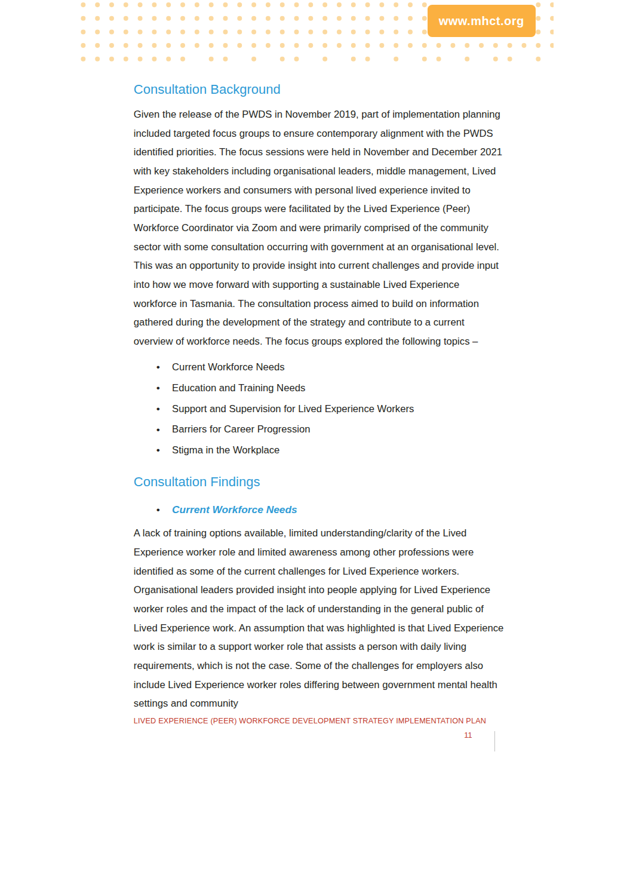www.mhct.org
Consultation Background
Given the release of the PWDS in November 2019, part of implementation planning included targeted focus groups to ensure contemporary alignment with the PWDS identified priorities. The focus sessions were held in November and December 2021 with key stakeholders including organisational leaders, middle management, Lived Experience workers and consumers with personal lived experience invited to participate. The focus groups were facilitated by the Lived Experience (Peer) Workforce Coordinator via Zoom and were primarily comprised of the community sector with some consultation occurring with government at an organisational level. This was an opportunity to provide insight into current challenges and provide input into how we move forward with supporting a sustainable Lived Experience workforce in Tasmania. The consultation process aimed to build on information gathered during the development of the strategy and contribute to a current overview of workforce needs. The focus groups explored the following topics –
Current Workforce Needs
Education and Training Needs
Support and Supervision for Lived Experience Workers
Barriers for Career Progression
Stigma in the Workplace
Consultation Findings
Current Workforce Needs
A lack of training options available, limited understanding/clarity of the Lived Experience worker role and limited awareness among other professions were identified as some of the current challenges for Lived Experience workers. Organisational leaders provided insight into people applying for Lived Experience worker roles and the impact of the lack of understanding in the general public of Lived Experience work. An assumption that was highlighted is that Lived Experience work is similar to a support worker role that assists a person with daily living requirements, which is not the case. Some of the challenges for employers also include Lived Experience worker roles differing between government mental health settings and community
LIVED EXPERIENCE (PEER) WORKFORCE DEVELOPMENT STRATEGY IMPLEMENTATION PLAN 11